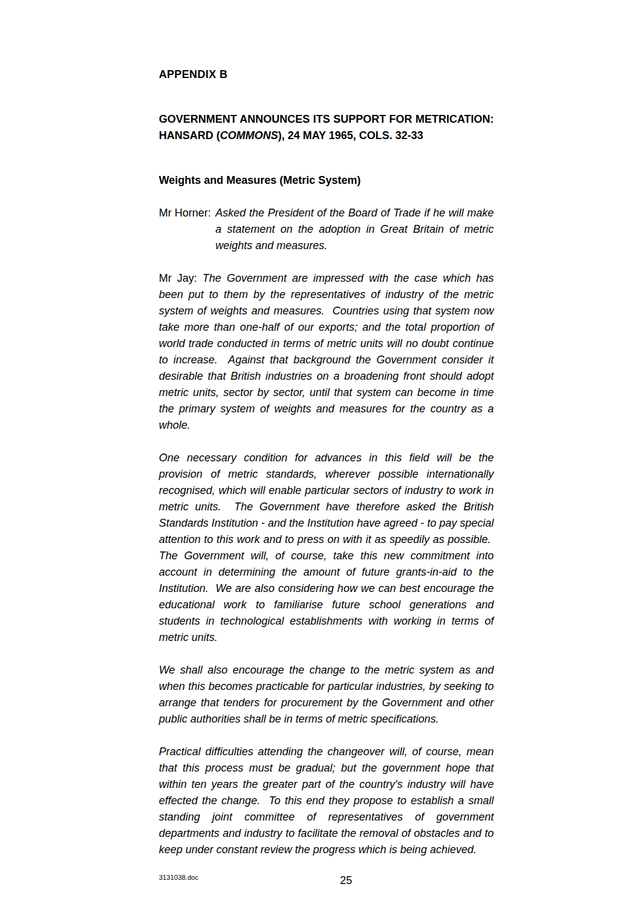APPENDIX B
GOVERNMENT ANNOUNCES ITS SUPPORT FOR METRICATION: HANSARD (COMMONS), 24 MAY 1965, COLS. 32-33
Weights and Measures (Metric System)
Mr Horner: Asked the President of the Board of Trade if he will make a statement on the adoption in Great Britain of metric weights and measures.
Mr Jay: The Government are impressed with the case which has been put to them by the representatives of industry of the metric system of weights and measures. Countries using that system now take more than one-half of our exports; and the total proportion of world trade conducted in terms of metric units will no doubt continue to increase. Against that background the Government consider it desirable that British industries on a broadening front should adopt metric units, sector by sector, until that system can become in time the primary system of weights and measures for the country as a whole.
One necessary condition for advances in this field will be the provision of metric standards, wherever possible internationally recognised, which will enable particular sectors of industry to work in metric units. The Government have therefore asked the British Standards Institution - and the Institution have agreed - to pay special attention to this work and to press on with it as speedily as possible. The Government will, of course, take this new commitment into account in determining the amount of future grants-in-aid to the Institution. We are also considering how we can best encourage the educational work to familiarise future school generations and students in technological establishments with working in terms of metric units.
We shall also encourage the change to the metric system as and when this becomes practicable for particular industries, by seeking to arrange that tenders for procurement by the Government and other public authorities shall be in terms of metric specifications.
Practical difficulties attending the changeover will, of course, mean that this process must be gradual; but the government hope that within ten years the greater part of the country's industry will have effected the change. To this end they propose to establish a small standing joint committee of representatives of government departments and industry to facilitate the removal of obstacles and to keep under constant review the progress which is being achieved.
3131038.doc
25